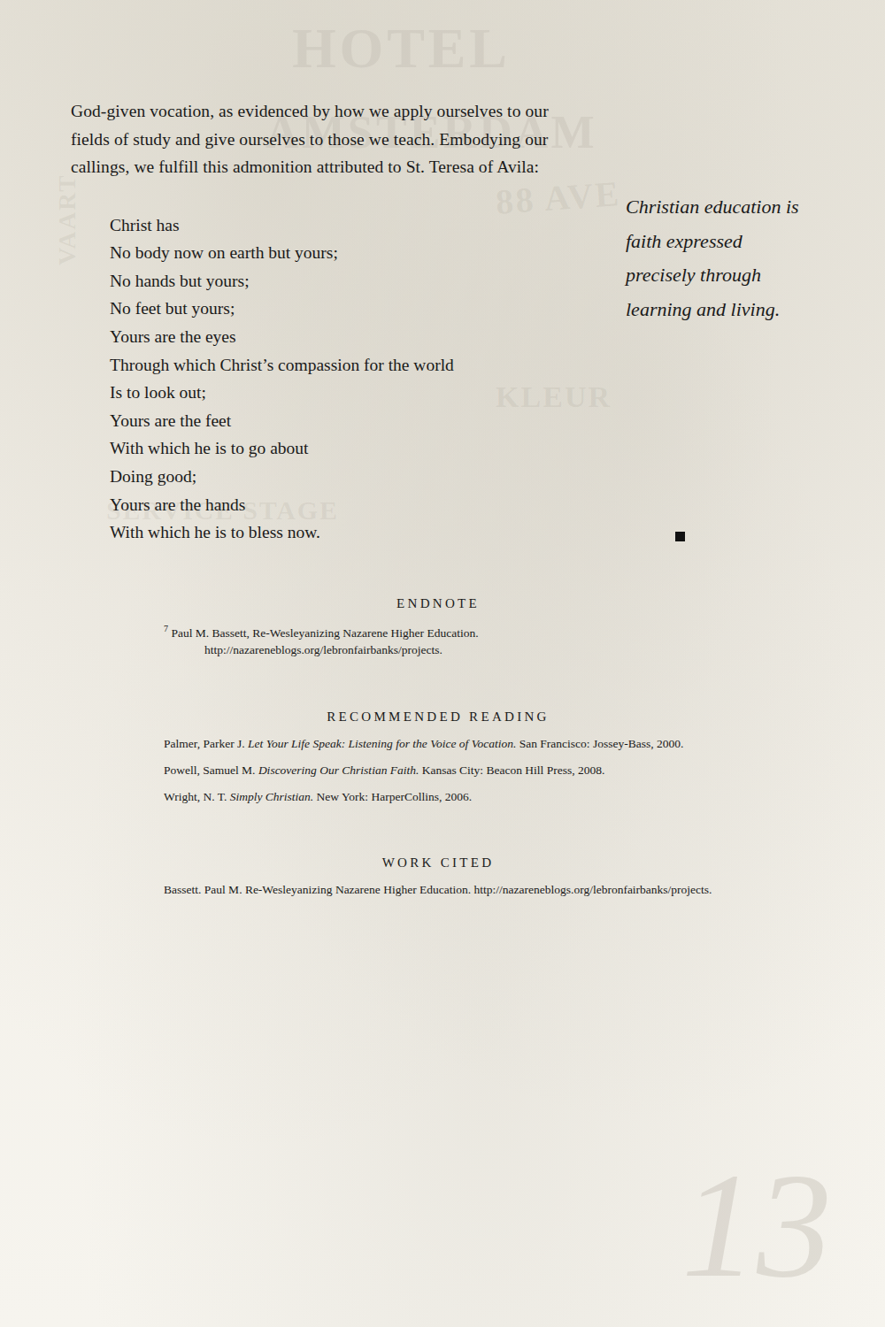Hotel
Amsterdam
88 Ave
Kleur
Service Stage
Vaart
Christian education is faith expressed precisely through learning and living.
God-given vocation, as evidenced by how we apply ourselves to our fields of study and give ourselves to those we teach. Embodying our callings, we fulfill this admonition attributed to St. Teresa of Avila:
Christ has
No body now on earth but yours;
No hands but yours;
No feet but yours;
Yours are the eyes
Through which Christ’s compassion for the world
Is to look out;
Yours are the feet
With which he is to go about
Doing good;
Yours are the hands
With which he is to bless now.
Endnote
7 Paul M. Bassett, Re-Wesleyanizing Nazarene Higher Education. http://nazareneblogs.org/lebronfairbanks/projects.
Recommended Reading
Palmer, Parker J. Let Your Life Speak: Listening for the Voice of Vocation. San Francisco: Jossey-Bass, 2000.
Powell, Samuel M. Discovering Our Christian Faith. Kansas City: Beacon Hill Press, 2008.
Wright, N. T. Simply Christian. New York: HarperCollins, 2006.
Work Cited
Bassett. Paul M. Re-Wesleyanizing Nazarene Higher Education. http://nazareneblogs.org/lebronfairbanks/projects.
13